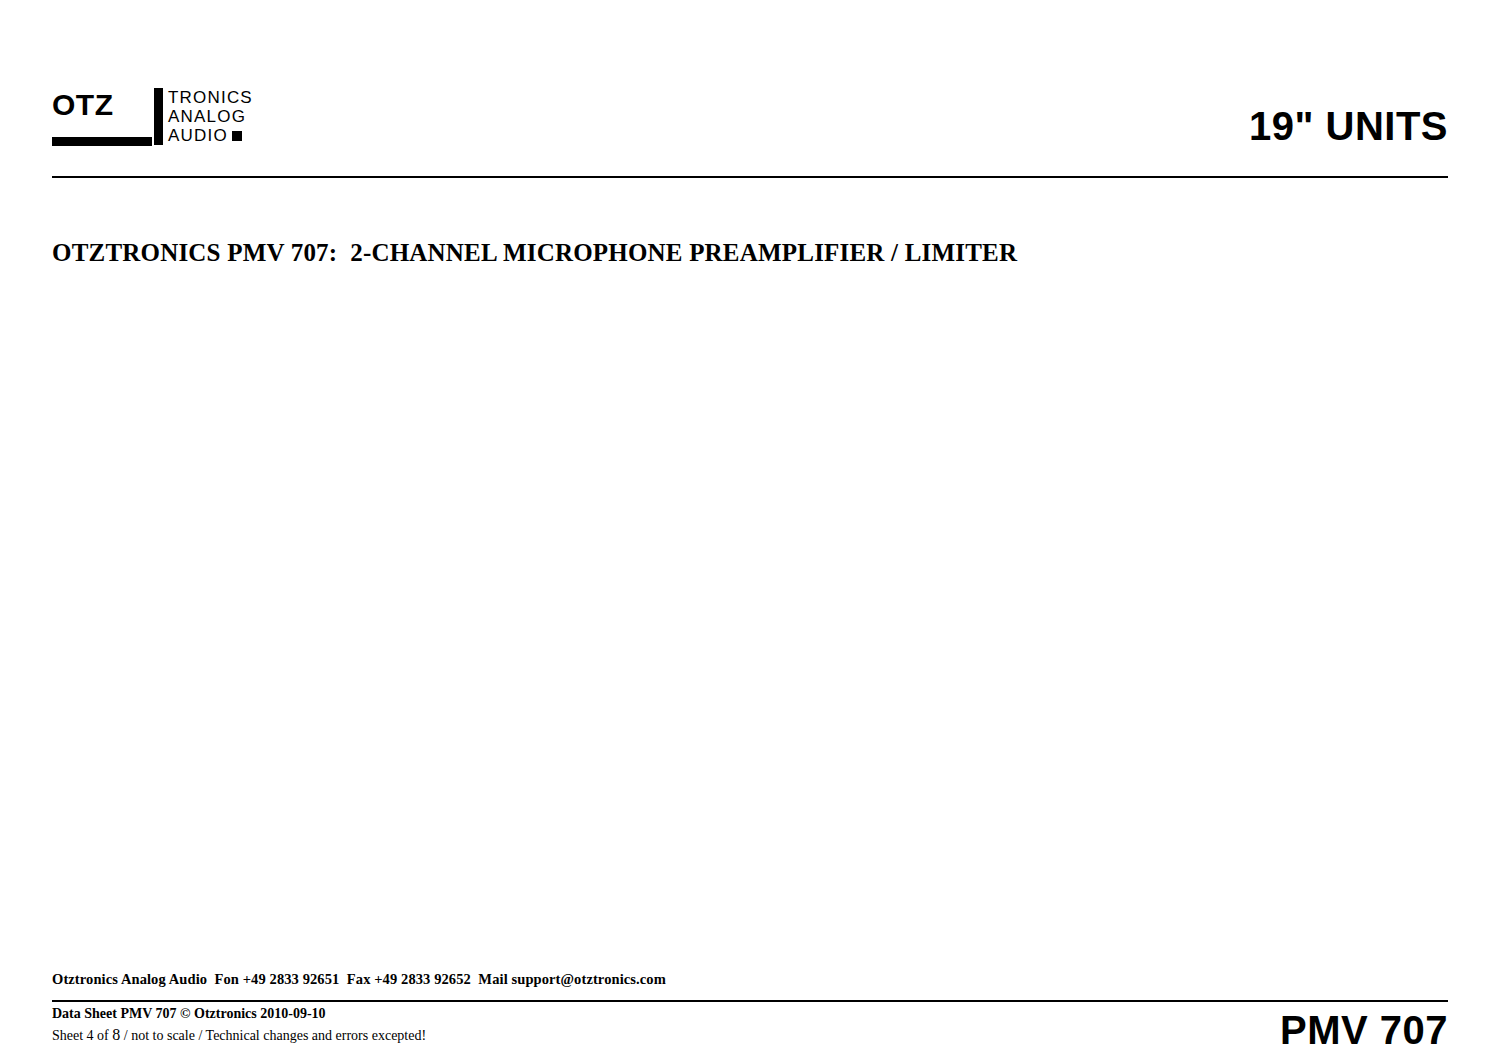OTZ
TRONICS ANALOG AUDIO
19" UNITS
OTZTRONICS PMV 707: 2-CHANNEL MICROPHONE PREAMPLIFIER / LIMITER
Otztronics Analog Audio Fon +49 2833 92651 Fax +49 2833 92652 Mail support@otztronics.com
Data Sheet PMV 707 © Otztronics 2010-09-10
Sheet 4 of 8 / not to scale / Technical changes and errors excepted!
PMV 707